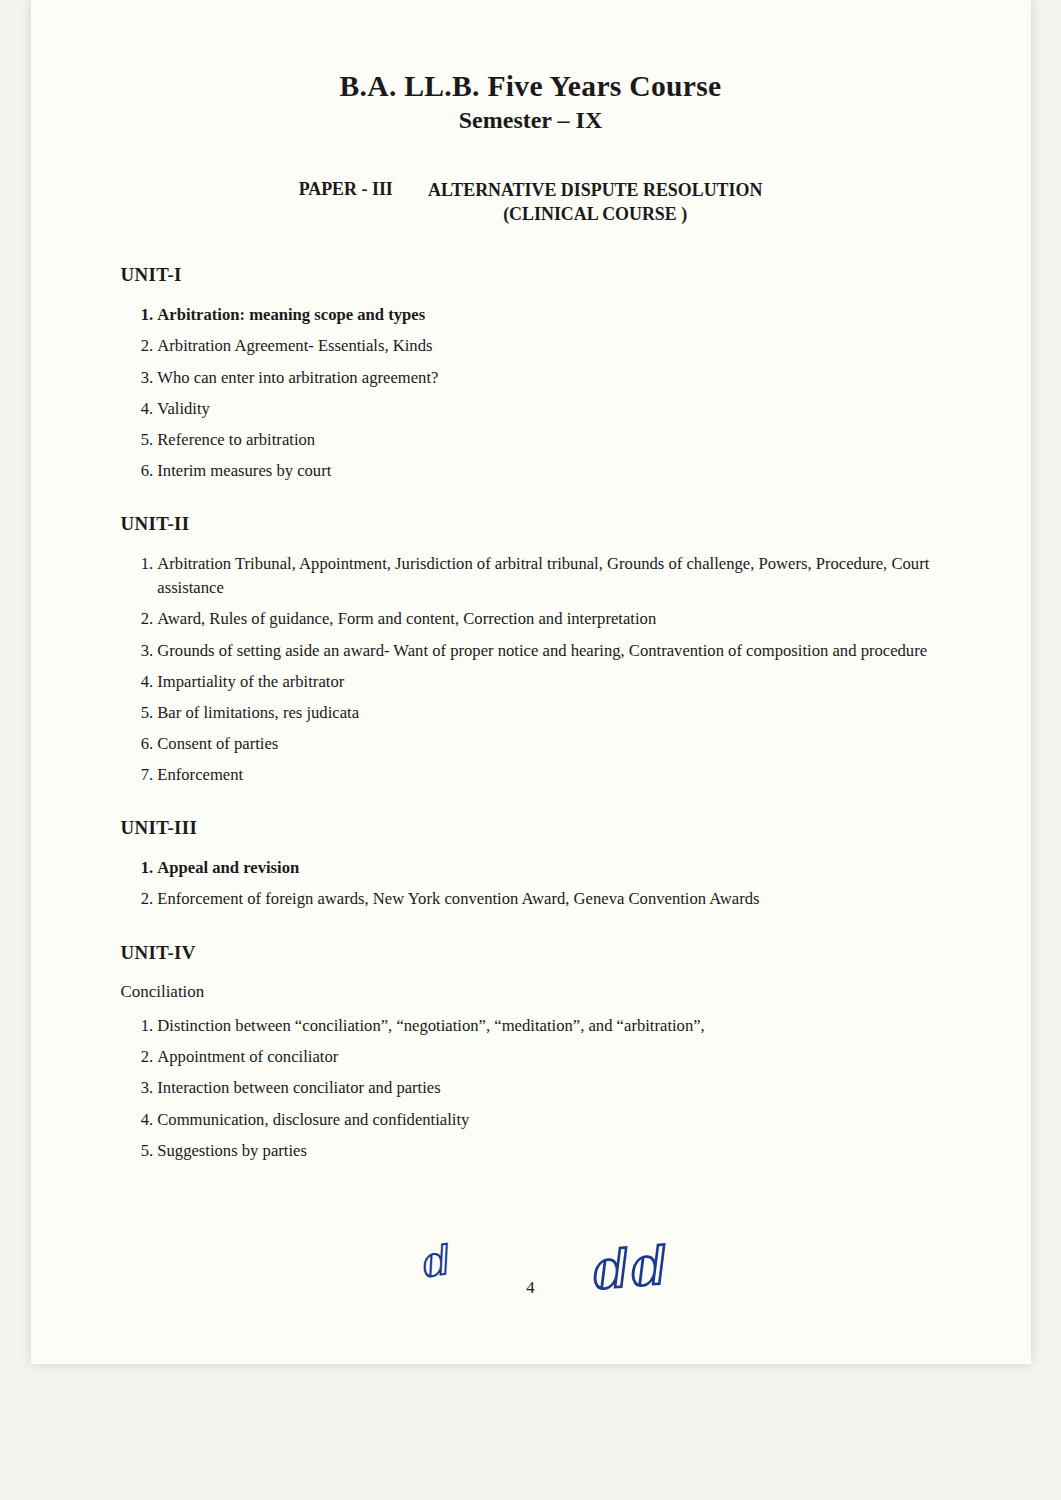B.A. LL.B. Five Years Course
Semester – IX
PAPER - III
ALTERNATIVE DISPUTE RESOLUTION
(CLINICAL COURSE )
UNIT-I
Arbitration: meaning scope and types
Arbitration Agreement- Essentials, Kinds
Who can enter into arbitration agreement?
Validity
Reference to arbitration
Interim measures by court
UNIT-II
Arbitration Tribunal, Appointment, Jurisdiction of arbitral tribunal, Grounds of challenge, Powers, Procedure, Court assistance
Award, Rules of guidance, Form and content, Correction and interpretation
Grounds of setting aside an award- Want of proper notice and hearing, Contravention of composition and procedure
Impartiality of the arbitrator
Bar of limitations, res judicata
Consent of parties
Enforcement
UNIT-III
Appeal and revision
Enforcement of foreign awards, New York convention Award, Geneva Convention Awards
UNIT-IV
Conciliation
Distinction between “conciliation”, “negotiation”, “meditation”, and “arbitration”,
Appointment of conciliator
Interaction between conciliator and parties
Communication, disclosure and confidentiality
Suggestions by parties
ⅆ ⅆⅆ
4